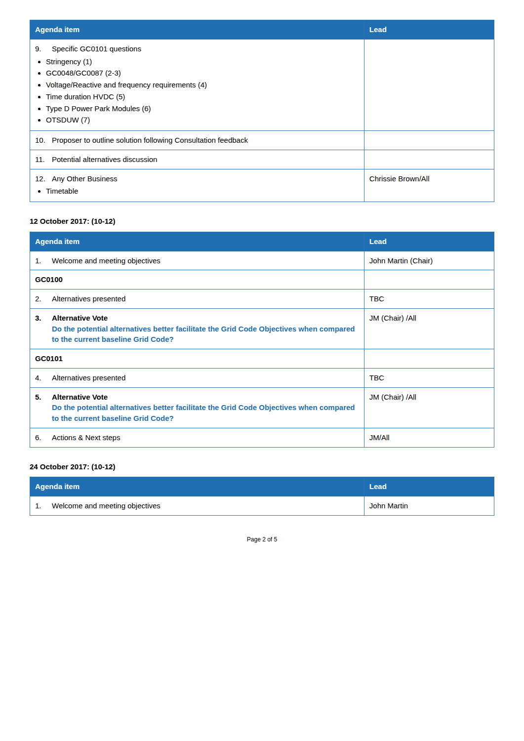| Agenda item | Lead |
| --- | --- |
| 9. Specific GC0101 questions Stringency (1) GC0048/GC0087 (2-3) Voltage/Reactive and frequency requirements (4) Time duration HVDC (5) Type D Power Park Modules (6) OTSDUW (7) | |
| 10. Proposer to outline solution following Consultation feedback | |
| 11. Potential alternatives discussion | |
| 12. Any Other Business Timetable | Chrissie Brown/All |
12 October 2017: (10-12)
| Agenda item | Lead |
| --- | --- |
| 1. Welcome and meeting objectives | John Martin (Chair) |
| GC0100 | |
| 2. Alternatives presented | TBC |
| 3. Alternative Vote Do the potential alternatives better facilitate the Grid Code Objectives when compared to the current baseline Grid Code? | JM (Chair) /All |
| GC0101 | |
| 4. Alternatives presented | TBC |
| 5. Alternative Vote Do the potential alternatives better facilitate the Grid Code Objectives when compared to the current baseline Grid Code? | JM (Chair) /All |
| 6. Actions & Next steps | JM/All |
24 October 2017: (10-12)
| Agenda item | Lead |
| --- | --- |
| 1. Welcome and meeting objectives | John Martin |
Page 2 of 5